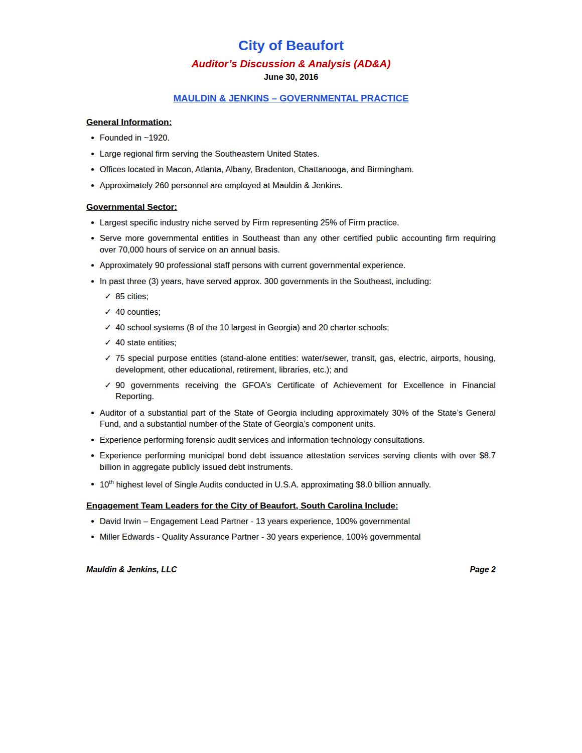City of Beaufort
Auditor’s Discussion & Analysis (AD&A)
June 30, 2016
MAULDIN & JENKINS – GOVERNMENTAL PRACTICE
General Information:
Founded in ~1920.
Large regional firm serving the Southeastern United States.
Offices located in Macon, Atlanta, Albany, Bradenton, Chattanooga, and Birmingham.
Approximately 260 personnel are employed at Mauldin & Jenkins.
Governmental Sector:
Largest specific industry niche served by Firm representing 25% of Firm practice.
Serve more governmental entities in Southeast than any other certified public accounting firm requiring over 70,000 hours of service on an annual basis.
Approximately 90 professional staff persons with current governmental experience.
In past three (3) years, have served approx. 300 governments in the Southeast, including:
85 cities;
40 counties;
40 school systems (8 of the 10 largest in Georgia) and 20 charter schools;
40 state entities;
75 special purpose entities (stand-alone entities: water/sewer, transit, gas, electric, airports, housing, development, other educational, retirement, libraries, etc.); and
90 governments receiving the GFOA’s Certificate of Achievement for Excellence in Financial Reporting.
Auditor of a substantial part of the State of Georgia including approximately 30% of the State’s General Fund, and a substantial number of the State of Georgia’s component units.
Experience performing forensic audit services and information technology consultations.
Experience performing municipal bond debt issuance attestation services serving clients with over $8.7 billion in aggregate publicly issued debt instruments.
10th highest level of Single Audits conducted in U.S.A. approximating $8.0 billion annually.
Engagement Team Leaders for the City of Beaufort, South Carolina Include:
David Irwin – Engagement Lead Partner - 13 years experience, 100% governmental
Miller Edwards - Quality Assurance Partner - 30 years experience, 100% governmental
Mauldin & Jenkins, LLC Page 2